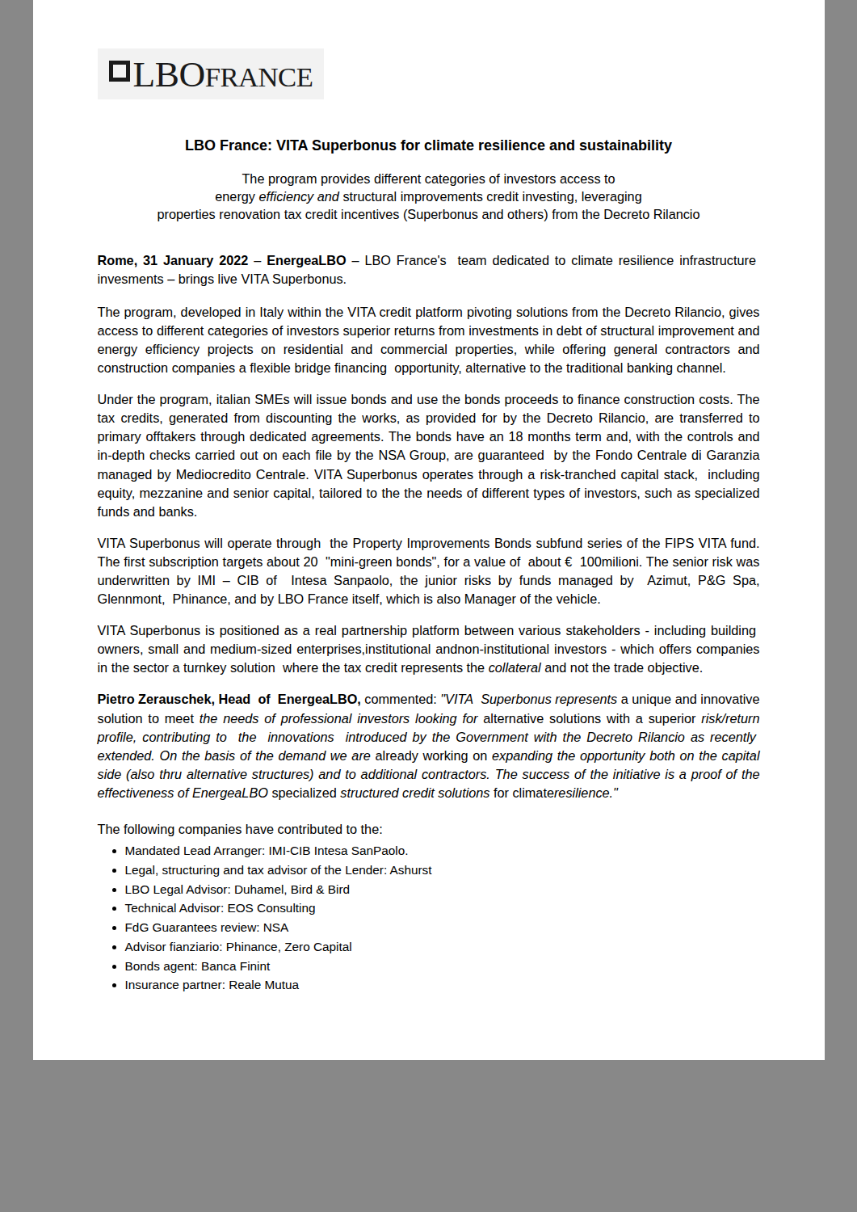LBOFRANCE
LBO France: VITA Superbonus for climate resilience and sustainability
The program provides different categories of investors access to
energy efficiency and structural improvements credit investing, leveraging
properties renovation tax credit incentives (Superbonus and others) from the Decreto Rilancio
Rome, 31 January 2022 – EnergeaLBO – LBO France's team dedicated to climate resilience infrastructure invesments – brings live VITA Superbonus.
The program, developed in Italy within the VITA credit platform pivoting solutions from the Decreto Rilancio, gives access to different categories of investors superior returns from investments in debt of structural improvement and energy efficiency projects on residential and commercial properties, while offering general contractors and construction companies a flexible bridge financing opportunity, alternative to the traditional banking channel.
Under the program, italian SMEs will issue bonds and use the bonds proceeds to finance construction costs. The tax credits, generated from discounting the works, as provided for by the Decreto Rilancio, are transferred to primary offtakers through dedicated agreements. The bonds have an 18 months term and, with the controls and in-depth checks carried out on each file by the NSA Group, are guaranteed by the Fondo Centrale di Garanzia managed by Mediocredito Centrale. VITA Superbonus operates through a risk-tranched capital stack, including equity, mezzanine and senior capital, tailored to the the needs of different types of investors, such as specialized funds and banks.
VITA Superbonus will operate through the Property Improvements Bonds subfund series of the FIPS VITA fund. The first subscription targets about 20 "mini-green bonds", for a value of about € 100milioni. The senior risk was underwritten by IMI – CIB of Intesa Sanpaolo, the junior risks by funds managed by Azimut, P&G Spa, Glennmont, Phinance, and by LBO France itself, which is also Manager of the vehicle.
VITA Superbonus is positioned as a real partnership platform between various stakeholders - including building owners, small and medium-sized enterprises,institutional andnon-institutional investors - which offers companies in the sector a turnkey solution where the tax credit represents the collateral and not the trade objective.
Pietro Zerauschek, Head of EnergeaLBO, commented: "VITA Superbonus represents a unique and innovative solution to meet the needs of professional investors looking for alternative solutions with a superior risk/return profile, contributing to the innovations introduced by the Government with the Decreto Rilancio as recently extended. On the basis of the demand we are already working on expanding the opportunity both on the capital side (also thru alternative structures) and to additional contractors. The success of the initiative is a proof of the effectiveness of EnergeaLBO specialized structured credit solutions for climateresilience."
The following companies have contributed to the:
Mandated Lead Arranger: IMI-CIB Intesa SanPaolo.
Legal, structuring and tax advisor of the Lender: Ashurst
LBO Legal Advisor: Duhamel, Bird & Bird
Technical Advisor: EOS Consulting
FdG Guarantees review: NSA
Advisor fianziario: Phinance, Zero Capital
Bonds agent: Banca Finint
Insurance partner: Reale Mutua